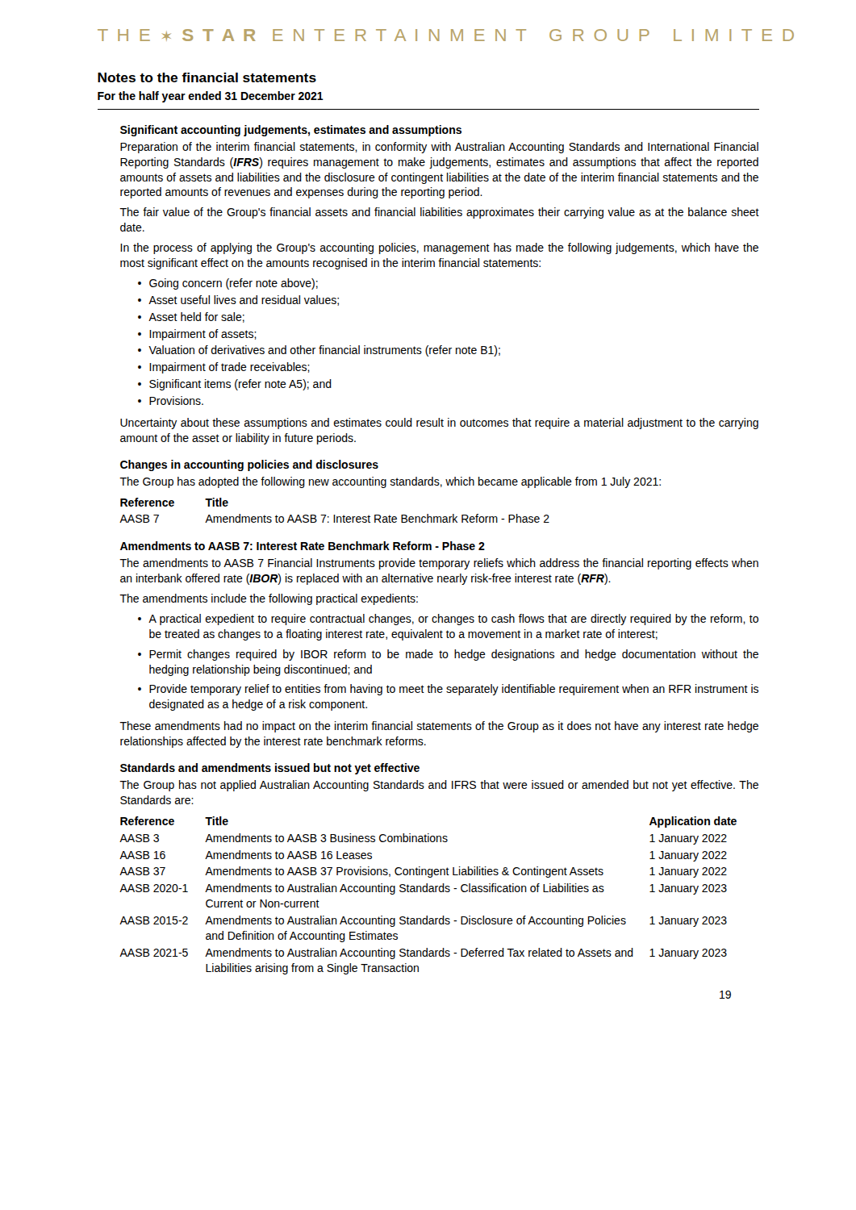T H E ✶ S T A R E N T E R T A I N M E N T G R O U P L I M I T E D
Notes to the financial statements
For the half year ended 31 December 2021
Significant accounting judgements, estimates and assumptions
Preparation of the interim financial statements, in conformity with Australian Accounting Standards and International Financial Reporting Standards (IFRS) requires management to make judgements, estimates and assumptions that affect the reported amounts of assets and liabilities and the disclosure of contingent liabilities at the date of the interim financial statements and the reported amounts of revenues and expenses during the reporting period.
The fair value of the Group's financial assets and financial liabilities approximates their carrying value as at the balance sheet date.
In the process of applying the Group's accounting policies, management has made the following judgements, which have the most significant effect on the amounts recognised in the interim financial statements:
Going concern (refer note above);
Asset useful lives and residual values;
Asset held for sale;
Impairment of assets;
Valuation of derivatives and other financial instruments (refer note B1);
Impairment of trade receivables;
Significant items (refer note A5); and
Provisions.
Uncertainty about these assumptions and estimates could result in outcomes that require a material adjustment to the carrying amount of the asset or liability in future periods.
Changes in accounting policies and disclosures
The Group has adopted the following new accounting standards, which became applicable from 1 July 2021:
| Reference | Title |
| --- | --- |
| AASB 7 | Amendments to AASB 7: Interest Rate Benchmark Reform - Phase 2 |
Amendments to AASB 7: Interest Rate Benchmark Reform - Phase 2
The amendments to AASB 7 Financial Instruments provide temporary reliefs which address the financial reporting effects when an interbank offered rate (IBOR) is replaced with an alternative nearly risk-free interest rate (RFR).
The amendments include the following practical expedients:
A practical expedient to require contractual changes, or changes to cash flows that are directly required by the reform, to be treated as changes to a floating interest rate, equivalent to a movement in a market rate of interest;
Permit changes required by IBOR reform to be made to hedge designations and hedge documentation without the hedging relationship being discontinued; and
Provide temporary relief to entities from having to meet the separately identifiable requirement when an RFR instrument is designated as a hedge of a risk component.
These amendments had no impact on the interim financial statements of the Group as it does not have any interest rate hedge relationships affected by the interest rate benchmark reforms.
Standards and amendments issued but not yet effective
The Group has not applied Australian Accounting Standards and IFRS that were issued or amended but not yet effective. The Standards are:
| Reference | Title | Application date |
| --- | --- | --- |
| AASB 3 | Amendments to AASB 3 Business Combinations | 1 January 2022 |
| AASB 16 | Amendments to AASB 16 Leases | 1 January 2022 |
| AASB 37 | Amendments to AASB 37 Provisions, Contingent Liabilities & Contingent Assets | 1 January 2022 |
| AASB 2020-1 | Amendments to Australian Accounting Standards - Classification of Liabilities as Current or Non-current | 1 January 2023 |
| AASB 2015-2 | Amendments to Australian Accounting Standards - Disclosure of Accounting Policies and Definition of Accounting Estimates | 1 January 2023 |
| AASB 2021-5 | Amendments to Australian Accounting Standards - Deferred Tax related to Assets and Liabilities arising from a Single Transaction | 1 January 2023 |
19